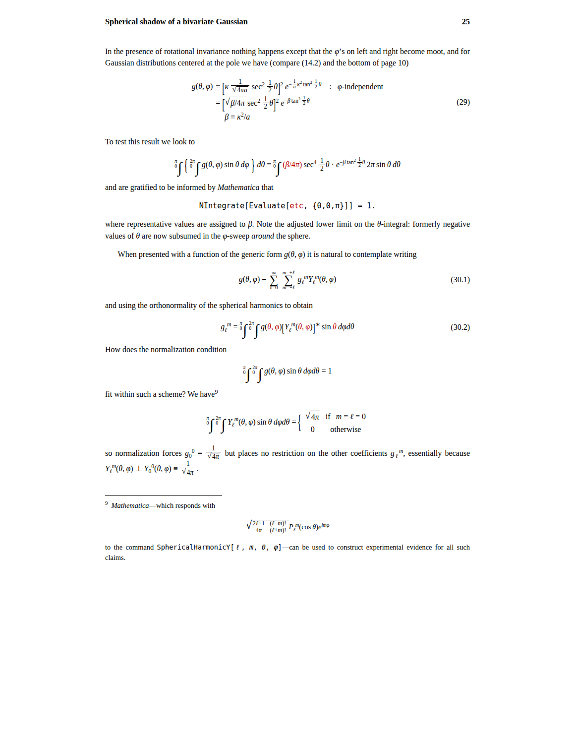Spherical shadow of a bivariate Gaussian 25
In the presence of rotational invariance nothing happens except that the φ’s on left and right become moot, and for Gaussian distributions centered at the pole we have (compare (14.2) and the bottom of page 10)
| g ( θ , φ ) | = [ κ 1 4 πa sec 2 1 2 θ ] 2 e − 1 a κ 2 tan 2 1 2 θ : φ -independent |
| | = [ β /4 π sec 2 1 2 θ ] 2 e − β tan 2 1 2 θ |
| | β ≡ κ 2 / a |
(29)
To test this result we look to
π 0∫ { 2π 0∫ g(θ, φ) sin θ dφ } dθ = π 0∫ (β/4π) sec4 12 θ · e−β tan2 12 θ 2π sin θ dθ
and are gratified to be informed by Mathematica that
NIntegrate[Evaluate[etc, {θ,0,π}]] = 1.
where representative values are assigned to β. Note the adjusted lower limit on the θ-integral: formerly negative values of θ are now subsumed in the φ-sweep around the sphere.
When presented with a function of the generic form g(θ, φ) it is natural to contemplate writing
g(θ, φ) = ∞∑ℓ=0 m=+ℓ∑m=−ℓ gℓmYℓm(θ, φ) (30.1)
and using the orthonormality of the spherical harmonics to obtain
gℓm = π 0∫ 2π 0∫ g(θ, φ)[Yℓm(θ, φ)]∗ sin θ dφdθ (30.2)
How does the normalization condition
π 0∫ 2π 0∫ g(θ, φ) sin θ dφdθ = 1
fit within such a scheme? We have9
π 0∫ 2π 0∫ Yℓm(θ, φ) sin θ dφdθ =
| 4 π | if | m = ℓ = 0 |
| 0 | otherwise |
so normalization forces g00 = 14π but places no restriction on the other coefficients gℓm, essentially because Yℓm(θ, φ) ⊥ Y00(θ, φ) ≡ 14π.
9 Mathematica—which responds with
2ℓ+14π (ℓ−m)!(ℓ+m)!Pℓm(cos θ)eimφ
to the command SphericalHarmonicY[ℓ, m, θ, φ]—can be used to construct experimental evidence for all such claims.